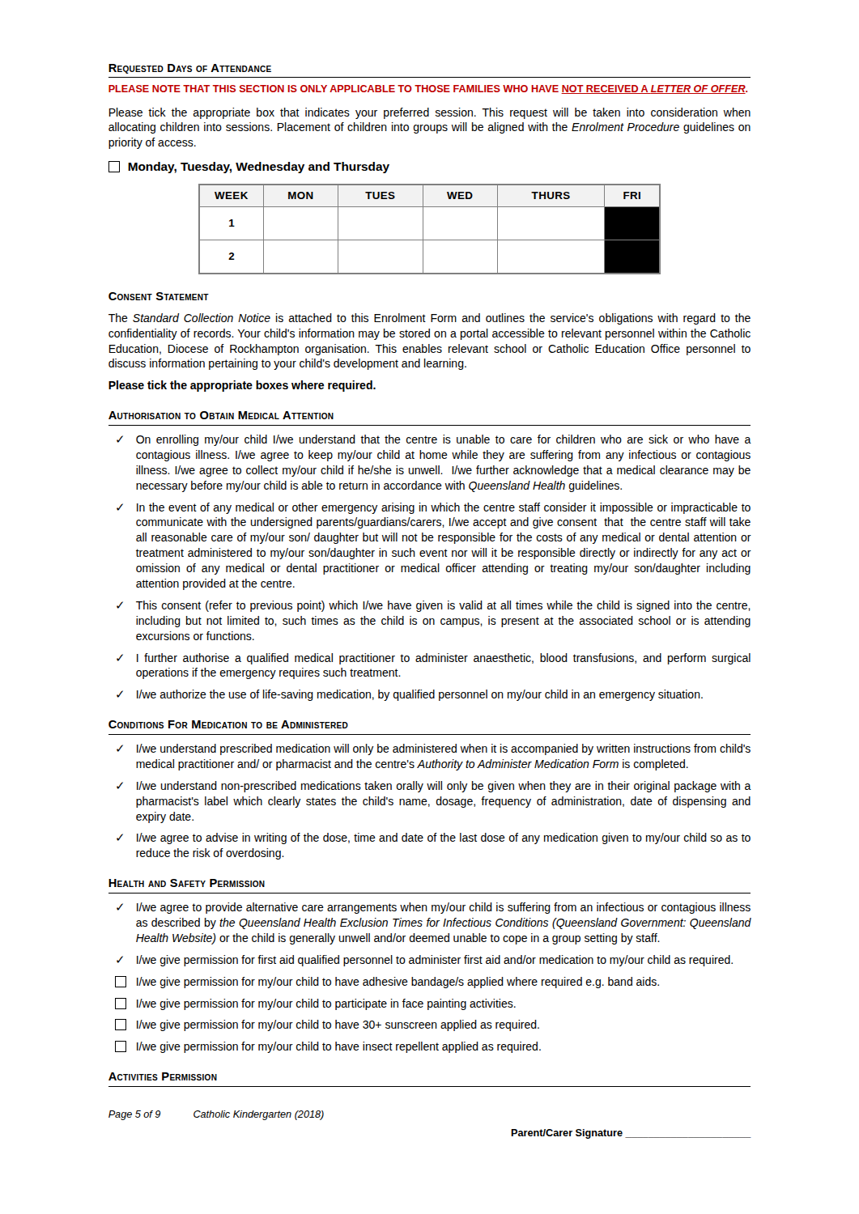Requested Days of Attendance
PLEASE NOTE THAT THIS SECTION IS ONLY APPLICABLE TO THOSE FAMILIES WHO HAVE NOT RECEIVED A LETTER OF OFFER.
Please tick the appropriate box that indicates your preferred session. This request will be taken into consideration when allocating children into sessions. Placement of children into groups will be aligned with the Enrolment Procedure guidelines on priority of access.
Monday, Tuesday, Wednesday and Thursday
| WEEK | MON | TUES | WED | THURS | FRI |
| --- | --- | --- | --- | --- | --- |
| 1 | | | | | |
| 2 | | | | | |
Consent Statement
The Standard Collection Notice is attached to this Enrolment Form and outlines the service's obligations with regard to the confidentiality of records. Your child's information may be stored on a portal accessible to relevant personnel within the Catholic Education, Diocese of Rockhampton organisation. This enables relevant school or Catholic Education Office personnel to discuss information pertaining to your child's development and learning.
Please tick the appropriate boxes where required.
Authorisation to Obtain Medical Attention
On enrolling my/our child I/we understand that the centre is unable to care for children who are sick or who have a contagious illness. I/we agree to keep my/our child at home while they are suffering from any infectious or contagious illness. I/we agree to collect my/our child if he/she is unwell. I/we further acknowledge that a medical clearance may be necessary before my/our child is able to return in accordance with Queensland Health guidelines.
In the event of any medical or other emergency arising in which the centre staff consider it impossible or impracticable to communicate with the undersigned parents/guardians/carers, I/we accept and give consent that the centre staff will take all reasonable care of my/our son/ daughter but will not be responsible for the costs of any medical or dental attention or treatment administered to my/our son/daughter in such event nor will it be responsible directly or indirectly for any act or omission of any medical or dental practitioner or medical officer attending or treating my/our son/daughter including attention provided at the centre.
This consent (refer to previous point) which I/we have given is valid at all times while the child is signed into the centre, including but not limited to, such times as the child is on campus, is present at the associated school or is attending excursions or functions.
I further authorise a qualified medical practitioner to administer anaesthetic, blood transfusions, and perform surgical operations if the emergency requires such treatment.
I/we authorize the use of life-saving medication, by qualified personnel on my/our child in an emergency situation.
Conditions For Medication to be Administered
I/we understand prescribed medication will only be administered when it is accompanied by written instructions from child's medical practitioner and/ or pharmacist and the centre's Authority to Administer Medication Form is completed.
I/we understand non-prescribed medications taken orally will only be given when they are in their original package with a pharmacist's label which clearly states the child's name, dosage, frequency of administration, date of dispensing and expiry date.
I/we agree to advise in writing of the dose, time and date of the last dose of any medication given to my/our child so as to reduce the risk of overdosing.
Health and Safety Permission
I/we agree to provide alternative care arrangements when my/our child is suffering from an infectious or contagious illness as described by the Queensland Health Exclusion Times for Infectious Conditions (Queensland Government: Queensland Health Website) or the child is generally unwell and/or deemed unable to cope in a group setting by staff.
I/we give permission for first aid qualified personnel to administer first aid and/or medication to my/our child as required.
I/we give permission for my/our child to have adhesive bandage/s applied where required e.g. band aids.
I/we give permission for my/our child to participate in face painting activities.
I/we give permission for my/our child to have 30+ sunscreen applied as required.
I/we give permission for my/our child to have insect repellent applied as required.
Activities Permission
Page 5 of 9 Catholic Kindergarten (2018)
Parent/Carer Signature ______________________